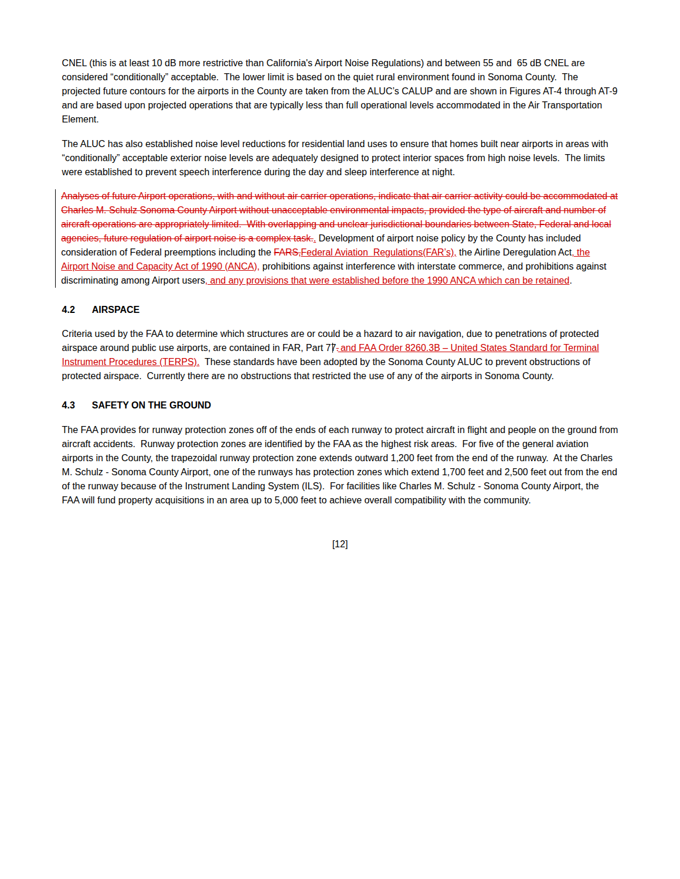CNEL (this is at least 10 dB more restrictive than California's Airport Noise Regulations) and between 55 and 65 dB CNEL are considered “conditionally” acceptable. The lower limit is based on the quiet rural environment found in Sonoma County. The projected future contours for the airports in the County are taken from the ALUC’s CALUP and are shown in Figures AT-4 through AT-9 and are based upon projected operations that are typically less than full operational levels accommodated in the Air Transportation Element.
The ALUC has also established noise level reductions for residential land uses to ensure that homes built near airports in areas with “conditionally” acceptable exterior noise levels are adequately designed to protect interior spaces from high noise levels. The limits were established to prevent speech interference during the day and sleep interference at night.
Analyses of future Airport operations, with and without air carrier operations, indicate that air carrier activity could be accommodated at Charles M. Schulz Sonoma County Airport without unacceptable environmental impacts, provided the type of aircraft and number of aircraft operations are appropriately limited. With overlapping and unclear jurisdictional boundaries between State, Federal and local agencies, future regulation of airport noise is a complex task.. Development of airport noise policy by the County has included consideration of Federal preemptions including the FARS,Federal Aviation Regulations(FAR’s), the Airline Deregulation Act, the Airport Noise and Capacity Act of 1990 (ANCA), prohibitions against interference with interstate commerce, and prohibitions against discriminating among Airport users, and any provisions that were established before the 1990 ANCA which can be retained.
4.2 AIRSPACE
Criteria used by the FAA to determine which structures are or could be a hazard to air navigation, due to penetrations of protected airspace around public use airports, are contained in FAR, Part 77. and FAA Order 8260.3B – United States Standard for Terminal Instrument Procedures (TERPS). These standards have been adopted by the Sonoma County ALUC to prevent obstructions of protected airspace. Currently there are no obstructions that restricted the use of any of the airports in Sonoma County.
4.3 SAFETY ON THE GROUND
The FAA provides for runway protection zones off of the ends of each runway to protect aircraft in flight and people on the ground from aircraft accidents. Runway protection zones are identified by the FAA as the highest risk areas. For five of the general aviation airports in the County, the trapezoidal runway protection zone extends outward 1,200 feet from the end of the runway. At the Charles M. Schulz - Sonoma County Airport, one of the runways has protection zones which extend 1,700 feet and 2,500 feet out from the end of the runway because of the Instrument Landing System (ILS). For facilities like Charles M. Schulz - Sonoma County Airport, the FAA will fund property acquisitions in an area up to 5,000 feet to achieve overall compatibility with the community.
[12]